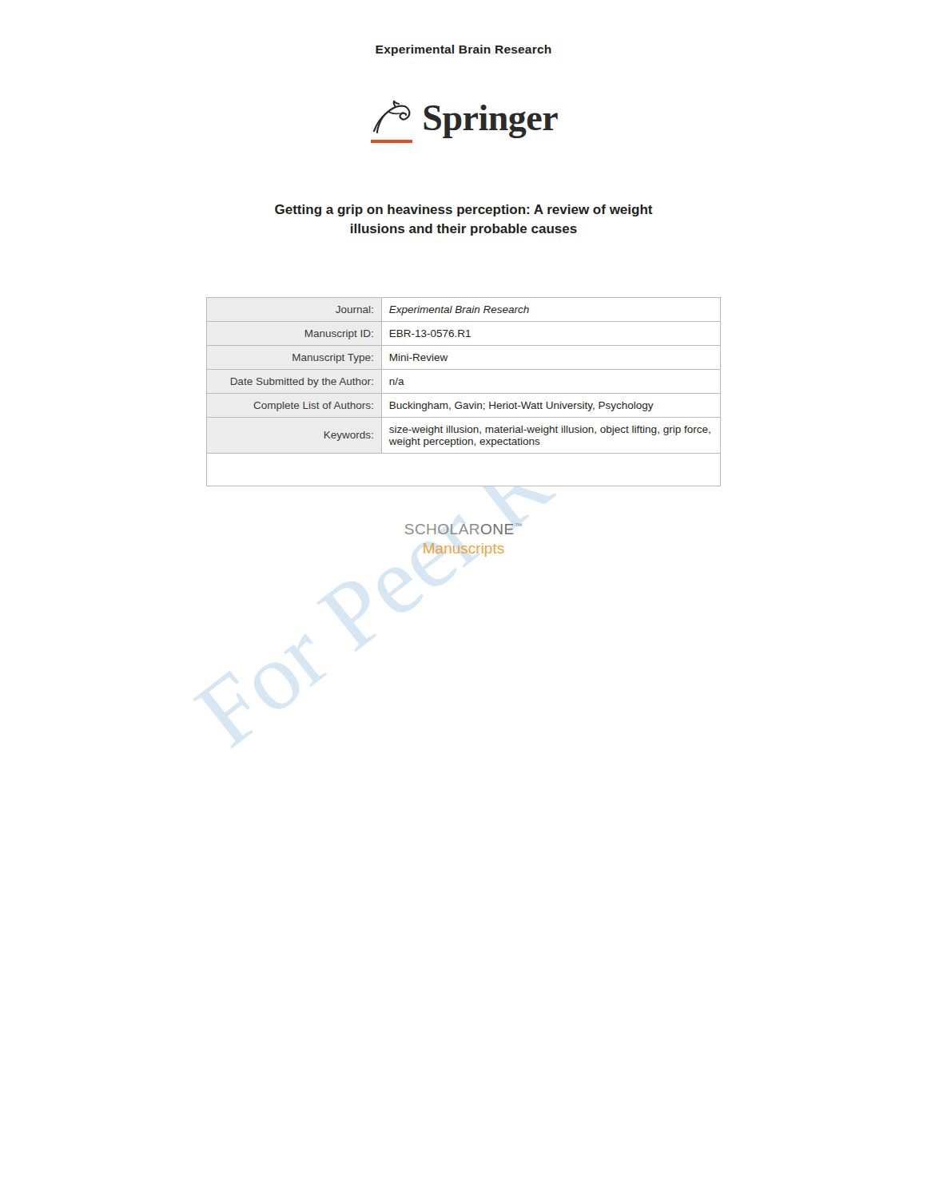For Peer Review
Experimental Brain Research
Springer
Getting a grip on heaviness perception: A review of weight
illusions and their probable causes
| Journal: | Experimental Brain Research |
| Manuscript ID: | EBR-13-0576.R1 |
| Manuscript Type: | Mini-Review |
| Date Submitted by the Author: | n/a |
| Complete List of Authors: | Buckingham, Gavin; Heriot-Watt University, Psychology |
| Keywords: | size-weight illusion, material-weight illusion, object lifting, grip force, weight perception, expectations |
SCHOLARONE™
Manuscripts